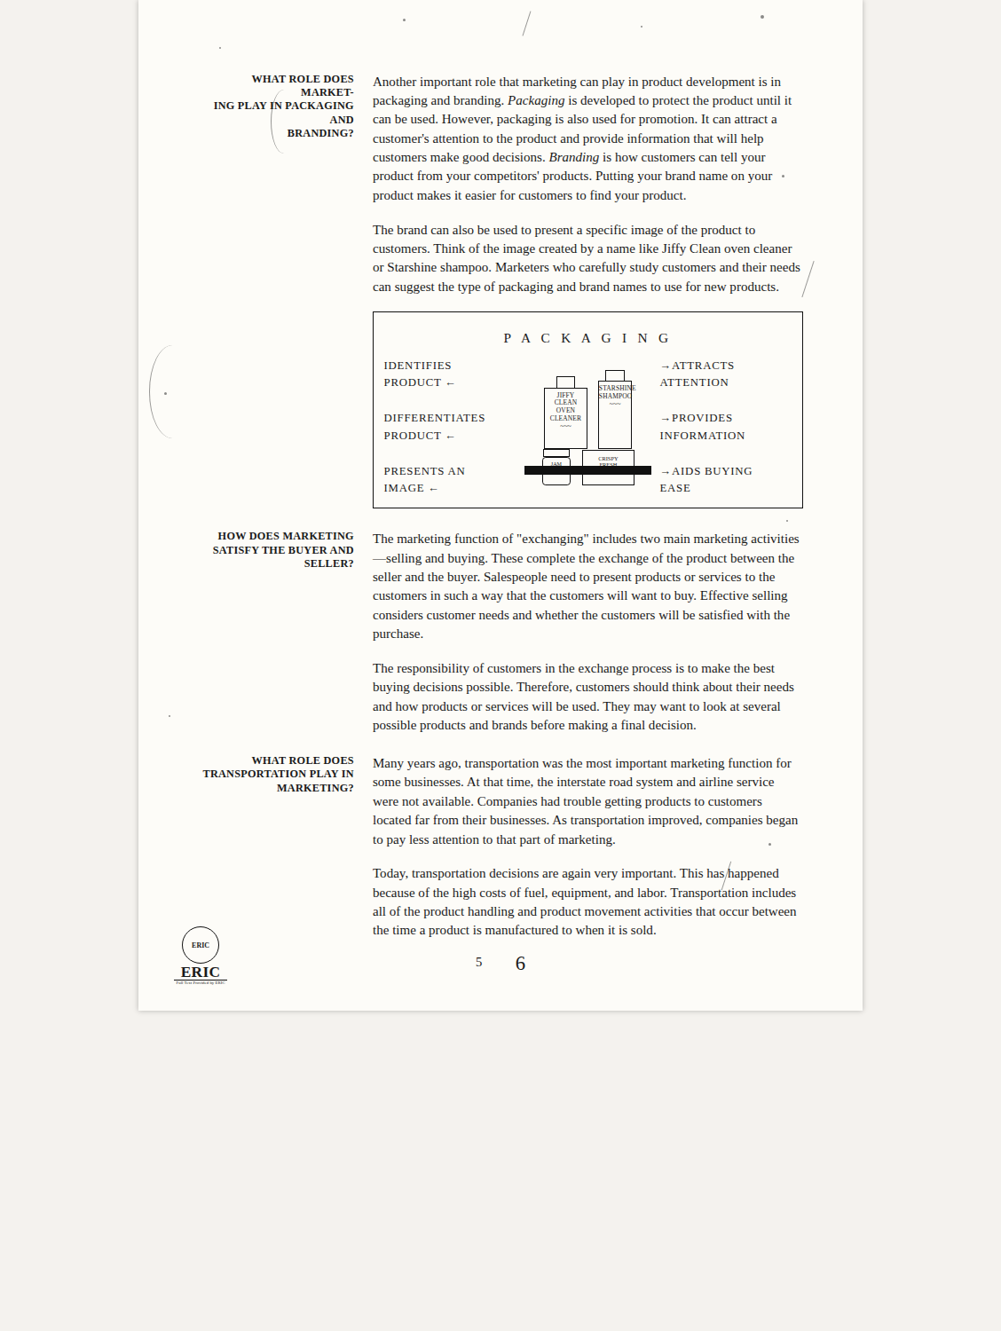What role does market-
ing play in packaging and
branding?
Another important role that marketing can play in product development is in packaging and branding. Packaging is developed to protect the product until it can be used. However, packaging is also used for promotion. It can attract a customer's attention to the product and provide information that will help customers make good decisions. Branding is how customers can tell your product from your competitors' products. Putting your brand name on your product makes it easier for customers to find your product.
The brand can also be used to present a specific image of the product to customers. Think of the image created by a name like Jiffy Clean oven cleaner or Starshine shampoo. Marketers who carefully study customers and their needs can suggest the type of packaging and brand names to use for new products.
P A C K A G I N G
IDENTIFIES
PRODUCT
DIFFERENTIATES
PRODUCT
PRESENTS AN
IMAGE
JIFFY
CLEAN
OVEN
CLEANER
~~~
STARSHINE
SHAMPOO
~~~
JAM
CRISPY
FRESH
VEGGIES
ATTRACTS
ATTENTION
PROVIDES
INFORMATION
AIDS BUYING
EASE
How does marketing
satisfy the buyer and
seller?
The marketing function of "exchanging" includes two main marketing activities—selling and buying. These complete the exchange of the product between the seller and the buyer. Salespeople need to present products or services to the customers in such a way that the customers will want to buy. Effective selling considers customer needs and whether the customers will be satisfied with the purchase.
The responsibility of customers in the exchange process is to make the best buying decisions possible. Therefore, customers should think about their needs and how products or services will be used. They may want to look at several possible products and brands before making a final decision.
What role does
transportation play in
marketing?
Many years ago, transportation was the most important marketing function for some businesses. At that time, the interstate road system and airline service were not available. Companies had trouble getting products to customers located far from their businesses. As transportation improved, companies began to pay less attention to that part of marketing.
Today, transportation decisions are again very important. This has happened because of the high costs of fuel, equipment, and labor. Transportation includes all of the product handling and product movement activities that occur between the time a product is manufactured to when it is sold.
5 6
ERIC
ERIC
Full Text Provided by ERIC